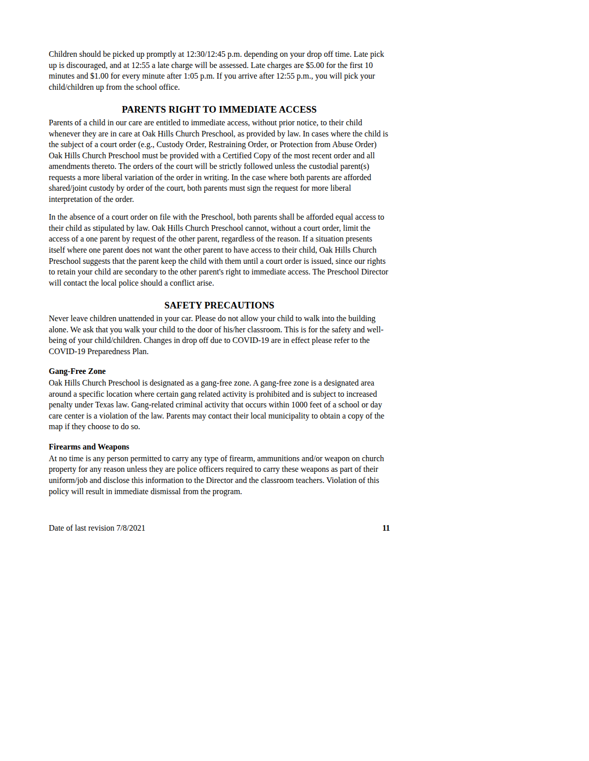Children should be picked up promptly at 12:30/12:45 p.m. depending on your drop off time. Late pick up is discouraged, and at 12:55 a late charge will be assessed. Late charges are $5.00 for the first 10 minutes and $1.00 for every minute after 1:05 p.m. If you arrive after 12:55 p.m., you will pick your child/children up from the school office.
PARENTS RIGHT TO IMMEDIATE ACCESS
Parents of a child in our care are entitled to immediate access, without prior notice, to their child whenever they are in care at Oak Hills Church Preschool, as provided by law. In cases where the child is the subject of a court order (e.g., Custody Order, Restraining Order, or Protection from Abuse Order) Oak Hills Church Preschool must be provided with a Certified Copy of the most recent order and all amendments thereto. The orders of the court will be strictly followed unless the custodial parent(s) requests a more liberal variation of the order in writing. In the case where both parents are afforded shared/joint custody by order of the court, both parents must sign the request for more liberal interpretation of the order.
In the absence of a court order on file with the Preschool, both parents shall be afforded equal access to their child as stipulated by law. Oak Hills Church Preschool cannot, without a court order, limit the access of a one parent by request of the other parent, regardless of the reason. If a situation presents itself where one parent does not want the other parent to have access to their child, Oak Hills Church Preschool suggests that the parent keep the child with them until a court order is issued, since our rights to retain your child are secondary to the other parent's right to immediate access. The Preschool Director will contact the local police should a conflict arise.
SAFETY PRECAUTIONS
Never leave children unattended in your car. Please do not allow your child to walk into the building alone. We ask that you walk your child to the door of his/her classroom. This is for the safety and well-being of your child/children. Changes in drop off due to COVID-19 are in effect please refer to the COVID-19 Preparedness Plan.
Gang-Free Zone
Oak Hills Church Preschool is designated as a gang-free zone. A gang-free zone is a designated area around a specific location where certain gang related activity is prohibited and is subject to increased penalty under Texas law. Gang-related criminal activity that occurs within 1000 feet of a school or day care center is a violation of the law. Parents may contact their local municipality to obtain a copy of the map if they choose to do so.
Firearms and Weapons
At no time is any person permitted to carry any type of firearm, ammunitions and/or weapon on church property for any reason unless they are police officers required to carry these weapons as part of their uniform/job and disclose this information to the Director and the classroom teachers. Violation of this policy will result in immediate dismissal from the program.
Date of last revision 7/8/2021 11